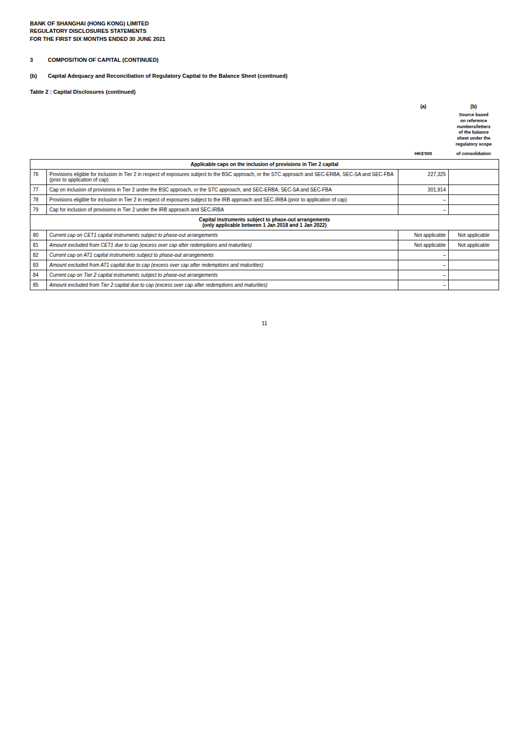BANK OF SHANGHAI (HONG KONG) LIMITED
REGULATORY DISCLOSURES STATEMENTS
FOR THE FIRST SIX MONTHS ENDED 30 JUNE 2021
3 COMPOSITION OF CAPITAL (CONTINUED)
(b) Capital Adequacy and Reconciliation of Regulatory Capital to the Balance Sheet (continued)
Table 2 : Capital Disclosures (continued)
| | | (a) | (b) |
| | | | Source based on reference numbers/letters of the balance sheet under the regulatory scope |
| | | HK$'000 | of consolidation |
| Applicable caps on the inclusion of provisions in Tier 2 capital |
| 76 | Provisions eligible for inclusion in Tier 2 in respect of exposures subject to the BSC approach, or the STC approach and SEC-ERBA, SEC-SA and SEC-FBA (prior to application of cap) | 227,325 | |
| 77 | Cap on inclusion of provisions in Tier 2 under the BSC approach, or the STC approach, and SEC-ERBA, SEC-SA and SEC-FBA | 301,914 | |
| 78 | Provisions eligible for inclusion in Tier 2 in respect of exposures subject to the IRB approach and SEC-IRBA (prior to application of cap) | – | |
| 79 | Cap for inclusion of provisions in Tier 2 under the IRB approach and SEC-IRBA | – | |
| Capital instruments subject to phase-out arrangements (only applicable between 1 Jan 2018 and 1 Jan 2022) |
| 80 | Current cap on CET1 capital instruments subject to phase-out arrangements | Not applicable | Not applicable |
| 81 | Amount excluded from CET1 due to cap (excess over cap after redemptions and maturities) | Not applicable | Not applicable |
| 82 | Current cap on AT1 capital instruments subject to phase-out arrangements | – | |
| 83 | Amount excluded from AT1 capital due to cap (excess over cap after redemptions and maturities) | – | |
| 84 | Current cap on Tier 2 capital instruments subject to phase-out arrangements | – | |
| 85 | Amount excluded from Tier 2 capital due to cap (excess over cap after redemptions and maturities) | – | |
11